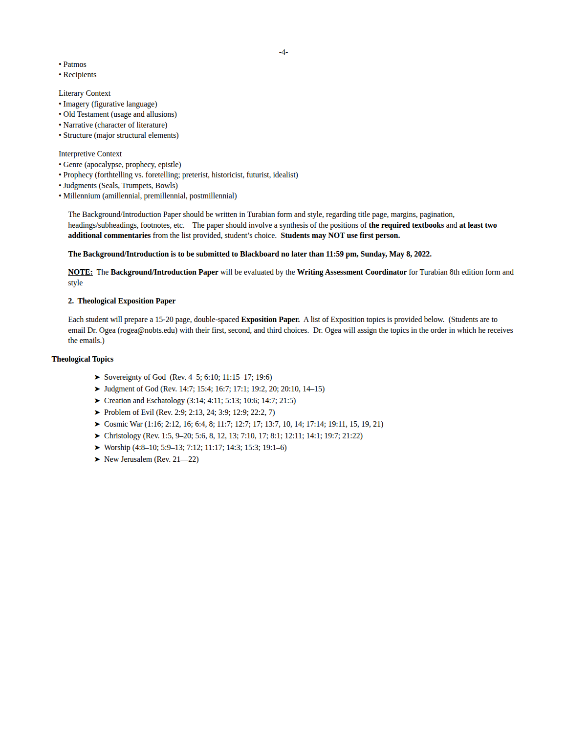-4-
Patmos
Recipients
Literary Context
Imagery (figurative language)
Old Testament (usage and allusions)
Narrative (character of literature)
Structure (major structural elements)
Interpretive Context
Genre (apocalypse, prophecy, epistle)
Prophecy (forthtelling vs. foretelling; preterist, historicist, futurist, idealist)
Judgments (Seals, Trumpets, Bowls)
Millennium (amillennial, premillennial, postmillennial)
The Background/Introduction Paper should be written in Turabian form and style, regarding title page, margins, pagination, headings/subheadings, footnotes, etc. The paper should involve a synthesis of the positions of the required textbooks and at least two additional commentaries from the list provided, student’s choice. Students may NOT use first person.
The Background/Introduction is to be submitted to Blackboard no later than 11:59 pm, Sunday, May 8, 2022.
NOTE: The Background/Introduction Paper will be evaluated by the Writing Assessment Coordinator for Turabian 8th edition form and style
2. Theological Exposition Paper
Each student will prepare a 15-20 page, double-spaced Exposition Paper. A list of Exposition topics is provided below. (Students are to email Dr. Ogea (rogea@nobts.edu) with their first, second, and third choices. Dr. Ogea will assign the topics in the order in which he receives the emails.)
Theological Topics
Sovereignty of God (Rev. 4–5; 6:10; 11:15–17; 19:6)
Judgment of God (Rev. 14:7; 15:4; 16:7; 17:1; 19:2, 20; 20:10, 14–15)
Creation and Eschatology (3:14; 4:11; 5:13; 10:6; 14:7; 21:5)
Problem of Evil (Rev. 2:9; 2:13, 24; 3:9; 12:9; 22:2, 7)
Cosmic War (1:16; 2:12, 16; 6:4, 8; 11:7; 12:7; 17; 13:7, 10, 14; 17:14; 19:11, 15, 19, 21)
Christology (Rev. 1:5, 9–20; 5:6, 8, 12, 13; 7:10, 17; 8:1; 12:11; 14:1; 19:7; 21:22)
Worship (4:8–10; 5:9–13; 7:12; 11:17; 14:3; 15:3; 19:1–6)
New Jerusalem (Rev. 21—22)